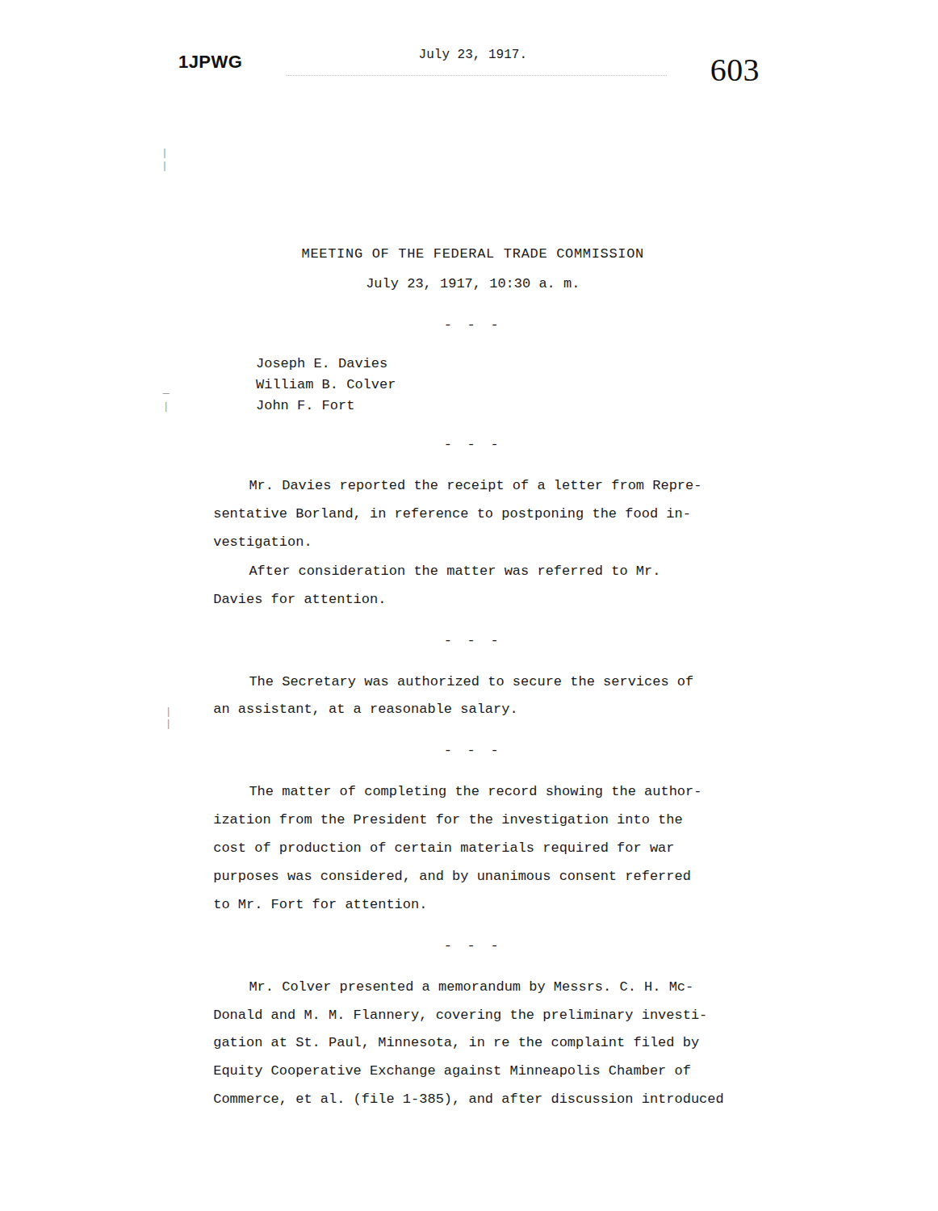1JPWG
July 23, 1917.
603
|
|
—
|
|
|
MEETING OF THE FEDERAL TRADE COMMISSION
July 23, 1917, 10:30 a. m.
- - -
Joseph E. Davies
William B. Colver
John F. Fort
- - -
Mr. Davies reported the receipt of a letter from Repre-
sentative Borland, in reference to postponing the food in-
vestigation.
After consideration the matter was referred to Mr.
Davies for attention.
- - -
The Secretary was authorized to secure the services of
an assistant, at a reasonable salary.
- - -
The matter of completing the record showing the author-
ization from the President for the investigation into the
cost of production of certain materials required for war
purposes was considered, and by unanimous consent referred
to Mr. Fort for attention.
- - -
Mr. Colver presented a memorandum by Messrs. C. H. Mc-
Donald and M. M. Flannery, covering the preliminary investi-
gation at St. Paul, Minnesota, in re the complaint filed by
Equity Cooperative Exchange against Minneapolis Chamber of
Commerce, et al. (file 1-385), and after discussion introduced